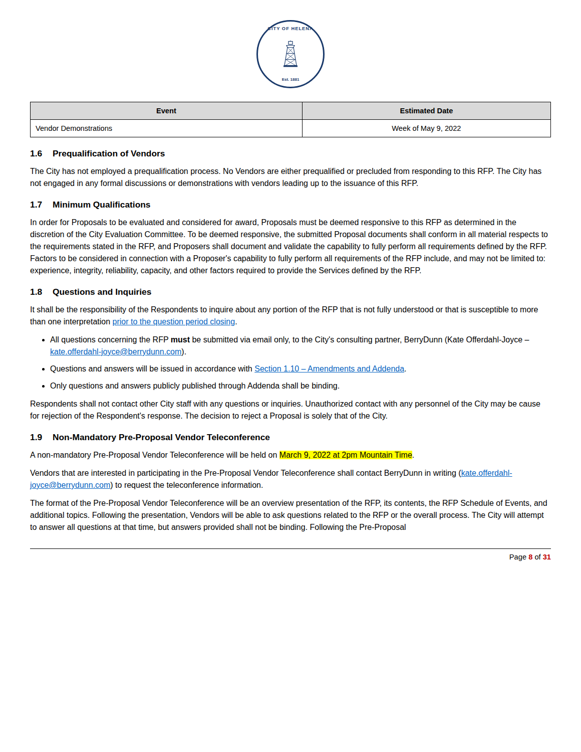CITY OF HELENA
Est. 1881
| Event | Estimated Date |
| --- | --- |
| Vendor Demonstrations | Week of May 9, 2022 |
1.6 Prequalification of Vendors
The City has not employed a prequalification process. No Vendors are either prequalified or precluded from responding to this RFP. The City has not engaged in any formal discussions or demonstrations with vendors leading up to the issuance of this RFP.
1.7 Minimum Qualifications
In order for Proposals to be evaluated and considered for award, Proposals must be deemed responsive to this RFP as determined in the discretion of the City Evaluation Committee. To be deemed responsive, the submitted Proposal documents shall conform in all material respects to the requirements stated in the RFP, and Proposers shall document and validate the capability to fully perform all requirements defined by the RFP. Factors to be considered in connection with a Proposer's capability to fully perform all requirements of the RFP include, and may not be limited to: experience, integrity, reliability, capacity, and other factors required to provide the Services defined by the RFP.
1.8 Questions and Inquiries
It shall be the responsibility of the Respondents to inquire about any portion of the RFP that is not fully understood or that is susceptible to more than one interpretation prior to the question period closing.
All questions concerning the RFP must be submitted via email only, to the City's consulting partner, BerryDunn (Kate Offerdahl-Joyce – kate.offerdahl-joyce@berrydunn.com).
Questions and answers will be issued in accordance with Section 1.10 – Amendments and Addenda.
Only questions and answers publicly published through Addenda shall be binding.
Respondents shall not contact other City staff with any questions or inquiries. Unauthorized contact with any personnel of the City may be cause for rejection of the Respondent's response. The decision to reject a Proposal is solely that of the City.
1.9 Non-Mandatory Pre-Proposal Vendor Teleconference
A non-mandatory Pre-Proposal Vendor Teleconference will be held on March 9, 2022 at 2pm Mountain Time.
Vendors that are interested in participating in the Pre-Proposal Vendor Teleconference shall contact BerryDunn in writing (kate.offerdahl-joyce@berrydunn.com) to request the teleconference information.
The format of the Pre-Proposal Vendor Teleconference will be an overview presentation of the RFP, its contents, the RFP Schedule of Events, and additional topics. Following the presentation, Vendors will be able to ask questions related to the RFP or the overall process. The City will attempt to answer all questions at that time, but answers provided shall not be binding. Following the Pre-Proposal
Page 8 of 31